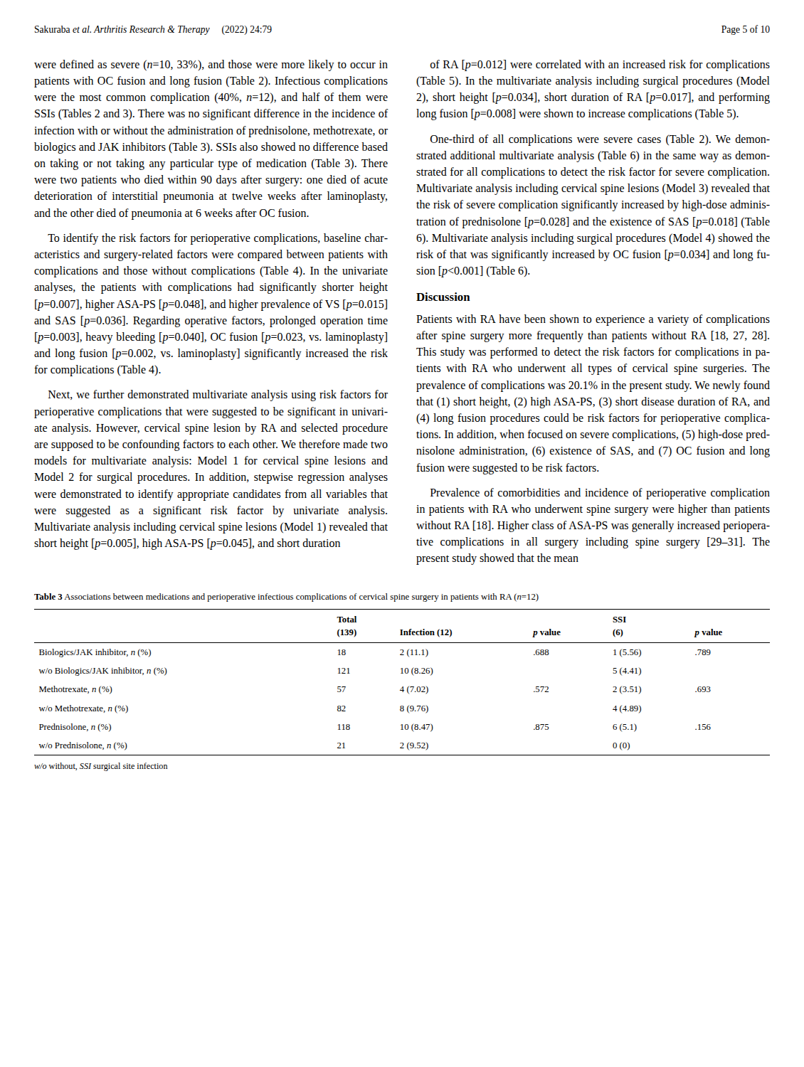Sakuraba et al. Arthritis Research & Therapy (2022) 24:79
Page 5 of 10
were defined as severe (n=10, 33%), and those were more likely to occur in patients with OC fusion and long fusion (Table 2). Infectious complications were the most common complication (40%, n=12), and half of them were SSIs (Tables 2 and 3). There was no significant difference in the incidence of infection with or without the administration of prednisolone, methotrexate, or biologics and JAK inhibitors (Table 3). SSIs also showed no difference based on taking or not taking any particular type of medication (Table 3). There were two patients who died within 90 days after surgery: one died of acute deterioration of interstitial pneumonia at twelve weeks after laminoplasty, and the other died of pneumonia at 6 weeks after OC fusion.
To identify the risk factors for perioperative complications, baseline characteristics and surgery-related factors were compared between patients with complications and those without complications (Table 4). In the univariate analyses, the patients with complications had significantly shorter height [p=0.007], higher ASA-PS [p=0.048], and higher prevalence of VS [p=0.015] and SAS [p=0.036]. Regarding operative factors, prolonged operation time [p=0.003], heavy bleeding [p=0.040], OC fusion [p=0.023, vs. laminoplasty] and long fusion [p=0.002, vs. laminoplasty] significantly increased the risk for complications (Table 4).
Next, we further demonstrated multivariate analysis using risk factors for perioperative complications that were suggested to be significant in univariate analysis. However, cervical spine lesion by RA and selected procedure are supposed to be confounding factors to each other. We therefore made two models for multivariate analysis: Model 1 for cervical spine lesions and Model 2 for surgical procedures. In addition, stepwise regression analyses were demonstrated to identify appropriate candidates from all variables that were suggested as a significant risk factor by univariate analysis. Multivariate analysis including cervical spine lesions (Model 1) revealed that short height [p=0.005], high ASA-PS [p=0.045], and short duration
of RA [p=0.012] were correlated with an increased risk for complications (Table 5). In the multivariate analysis including surgical procedures (Model 2), short height [p=0.034], short duration of RA [p=0.017], and performing long fusion [p=0.008] were shown to increase complications (Table 5).
One-third of all complications were severe cases (Table 2). We demonstrated additional multivariate analysis (Table 6) in the same way as demonstrated for all complications to detect the risk factor for severe complication. Multivariate analysis including cervical spine lesions (Model 3) revealed that the risk of severe complication significantly increased by high-dose administration of prednisolone [p=0.028] and the existence of SAS [p=0.018] (Table 6). Multivariate analysis including surgical procedures (Model 4) showed the risk of that was significantly increased by OC fusion [p=0.034] and long fusion [p<0.001] (Table 6).
Discussion
Patients with RA have been shown to experience a variety of complications after spine surgery more frequently than patients without RA [18, 27, 28]. This study was performed to detect the risk factors for complications in patients with RA who underwent all types of cervical spine surgeries. The prevalence of complications was 20.1% in the present study. We newly found that (1) short height, (2) high ASA-PS, (3) short disease duration of RA, and (4) long fusion procedures could be risk factors for perioperative complications. In addition, when focused on severe complications, (5) high-dose prednisolone administration, (6) existence of SAS, and (7) OC fusion and long fusion were suggested to be risk factors.
Prevalence of comorbidities and incidence of perioperative complication in patients with RA who underwent spine surgery were higher than patients without RA [18]. Higher class of ASA-PS was generally increased perioperative complications in all surgery including spine surgery [29–31]. The present study showed that the mean
Table 3 Associations between medications and perioperative infectious complications of cervical spine surgery in patients with RA (n=12)
| | Total (139) | Infection (12) | p value | SSI (6) | p value |
| --- | --- | --- | --- | --- | --- |
| Biologics/JAK inhibitor, n (%) | 18 | 2 (11.1) | .688 | 1 (5.56) | .789 |
| w/o Biologics/JAK inhibitor, n (%) | 121 | 10 (8.26) | | 5 (4.41) | |
| Methotrexate, n (%) | 57 | 4 (7.02) | .572 | 2 (3.51) | .693 |
| w/o Methotrexate, n (%) | 82 | 8 (9.76) | | 4 (4.89) | |
| Prednisolone, n (%) | 118 | 10 (8.47) | .875 | 6 (5.1) | .156 |
| w/o Prednisolone, n (%) | 21 | 2 (9.52) | | 0 (0) | |
w/o without, SSI surgical site infection